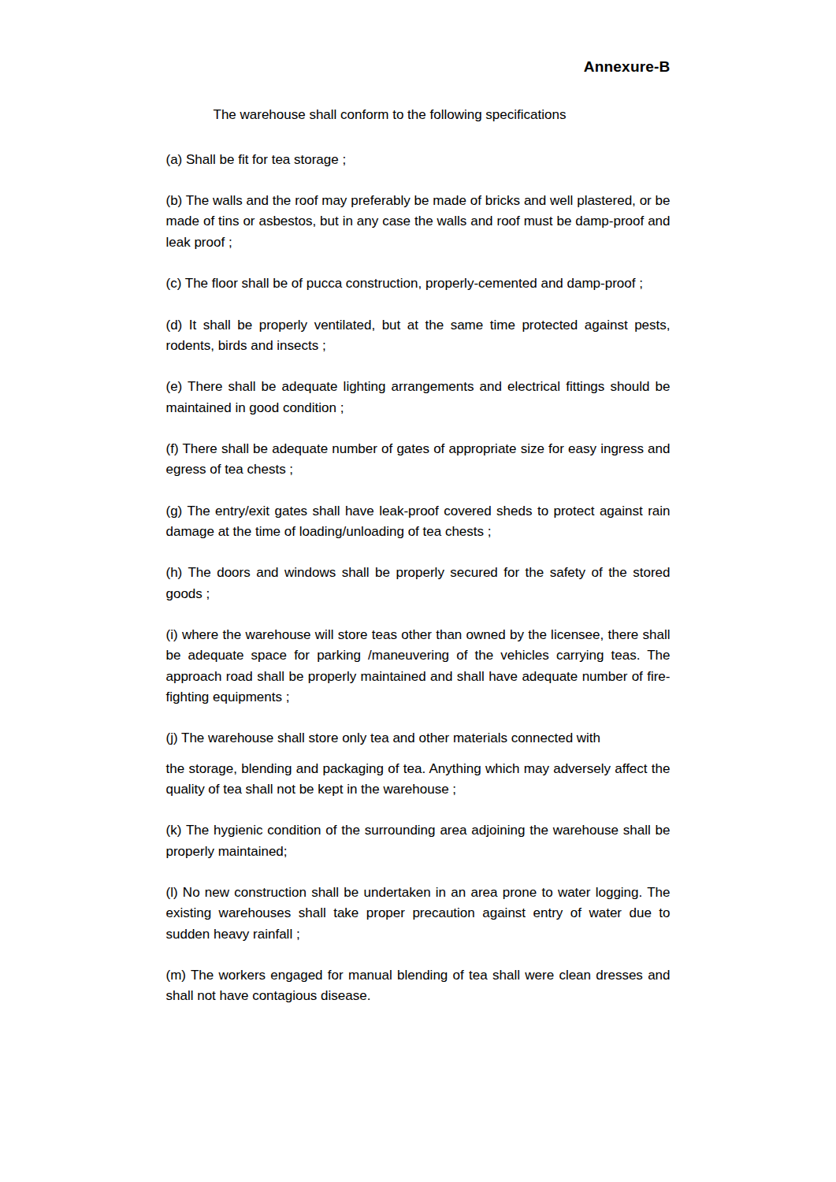Annexure-B
The warehouse shall conform to the following specifications
(a) Shall be fit for tea storage ;
(b) The walls and the roof may preferably be made of bricks and well plastered, or be made of tins or asbestos, but in any case the walls and roof must be damp-proof and leak proof ;
(c) The floor shall be of pucca construction, properly-cemented and damp-proof ;
(d) It shall be properly ventilated, but at the same time protected against pests, rodents, birds and insects ;
(e) There shall be adequate lighting arrangements and electrical fittings should be maintained in good condition ;
(f) There shall be adequate number of gates of appropriate size for easy ingress and egress of tea chests ;
(g) The entry/exit gates shall have leak-proof covered sheds to protect against rain damage at the time of loading/unloading of tea chests ;
(h) The doors and windows shall be properly secured for the safety of the stored goods ;
(i) where the warehouse will store teas other than owned by the licensee, there shall be adequate space for parking /maneuvering of the vehicles carrying teas. The approach road shall be properly maintained and shall have adequate number of fire-fighting equipments ;
(j) The warehouse shall store only tea and other materials connected with
the storage, blending and packaging of tea. Anything which may adversely affect the quality of tea shall not be kept in the warehouse ;
(k) The hygienic condition of the surrounding area adjoining the warehouse shall be properly maintained;
(l) No new construction shall be undertaken in an area prone to water logging. The existing warehouses shall take proper precaution against entry of water due to sudden heavy rainfall ;
(m) The workers engaged for manual blending of tea shall were clean dresses and shall not have contagious disease.